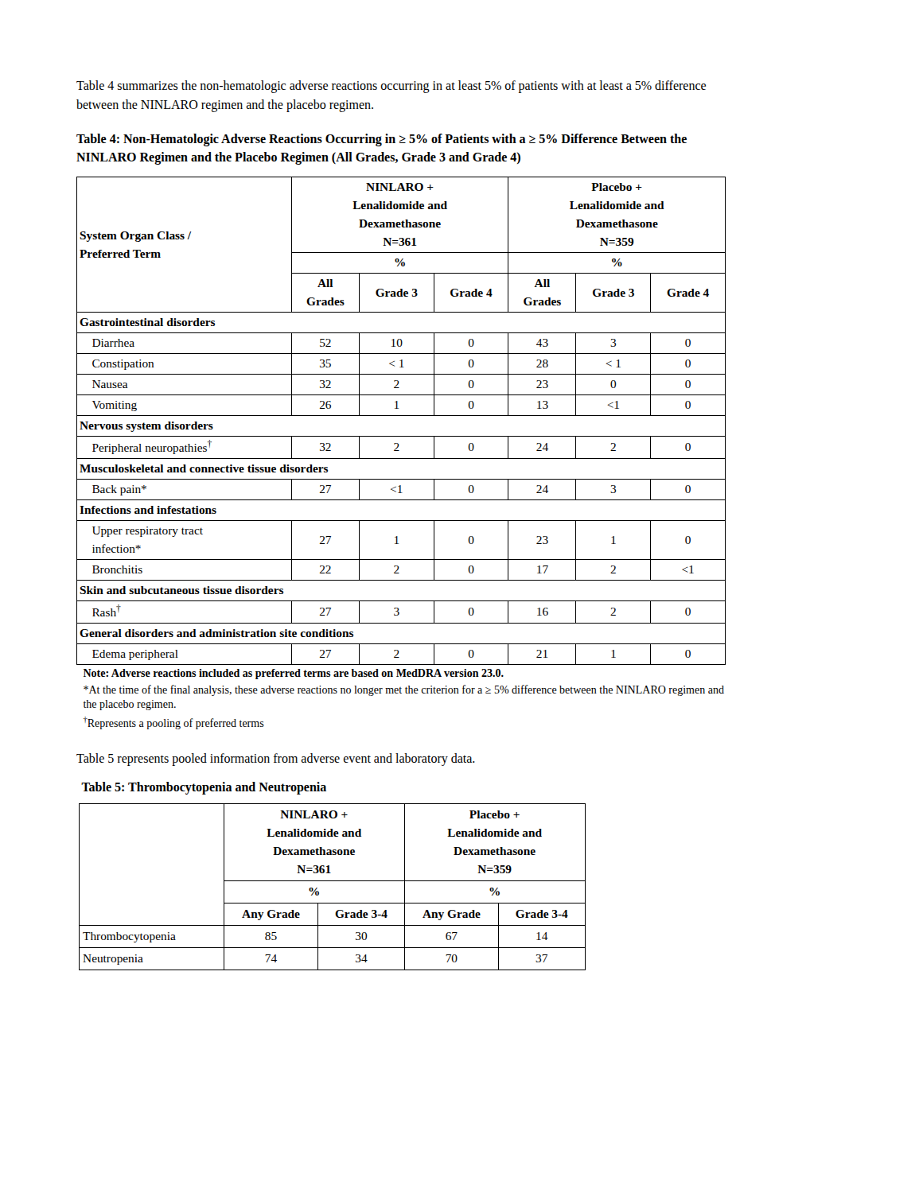Table 4 summarizes the non-hematologic adverse reactions occurring in at least 5% of patients with at least a 5% difference between the NINLARO regimen and the placebo regimen.
Table 4: Non-Hematologic Adverse Reactions Occurring in ≥ 5% of Patients with a ≥ 5% Difference Between the NINLARO Regimen and the Placebo Regimen (All Grades, Grade 3 and Grade 4)
| System Organ Class / Preferred Term | NINLARO + Lenalidomide and Dexamethasone N=361 | Placebo + Lenalidomide and Dexamethasone N=359 |
| --- | --- | --- |
| % | % |
| All Grades | Grade 3 | Grade 4 | All Grades | Grade 3 | Grade 4 |
| Gastrointestinal disorders |
| Diarrhea | 52 | 10 | 0 | 43 | 3 | 0 |
| Constipation | 35 | < 1 | 0 | 28 | < 1 | 0 |
| Nausea | 32 | 2 | 0 | 23 | 0 | 0 |
| Vomiting | 26 | 1 | 0 | 13 | <1 | 0 |
| Nervous system disorders |
| Peripheral neuropathies † | 32 | 2 | 0 | 24 | 2 | 0 |
| Musculoskeletal and connective tissue disorders |
| Back pain* | 27 | <1 | 0 | 24 | 3 | 0 |
| Infections and infestations |
| Upper respiratory tract infection* | 27 | 1 | 0 | 23 | 1 | 0 |
| Bronchitis | 22 | 2 | 0 | 17 | 2 | <1 |
| Skin and subcutaneous tissue disorders |
| Rash † | 27 | 3 | 0 | 16 | 2 | 0 |
| General disorders and administration site conditions |
| Edema peripheral | 27 | 2 | 0 | 21 | 1 | 0 |
Note: Adverse reactions included as preferred terms are based on MedDRA version 23.0.
*At the time of the final analysis, these adverse reactions no longer met the criterion for a ≥ 5% difference between the NINLARO regimen and the placebo regimen.
†Represents a pooling of preferred terms
Table 5 represents pooled information from adverse event and laboratory data.
Table 5: Thrombocytopenia and Neutropenia
| | NINLARO + Lenalidomide and Dexamethasone N=361 | Placebo + Lenalidomide and Dexamethasone N=359 |
| --- | --- | --- |
| % | % |
| Any Grade | Grade 3-4 | Any Grade | Grade 3-4 |
| Thrombocytopenia | 85 | 30 | 67 | 14 |
| Neutropenia | 74 | 34 | 70 | 37 |